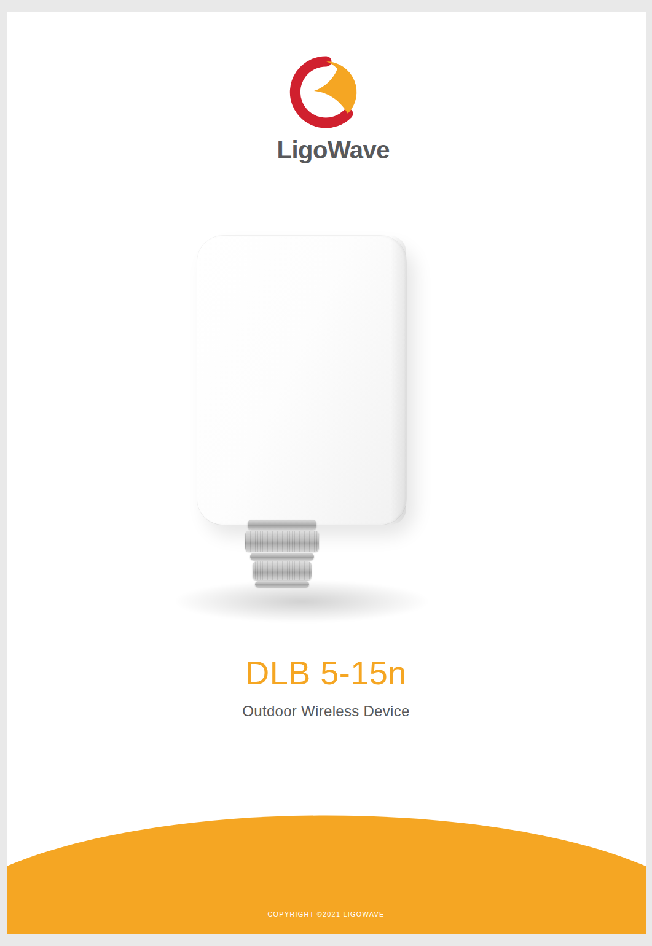LigoWave
DLB 5-15n
Outdoor Wireless Device
COPYRIGHT ©2021 LIGOWAVE